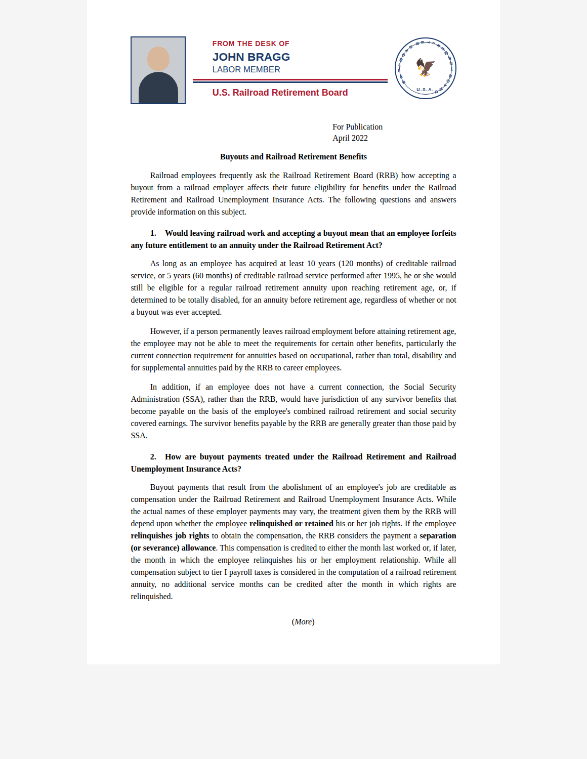FROM THE DESK OF
JOHN BRAGG
LABOR MEMBER
U.S. Railroad Retirement Board
🦅
U.S.A.
R A I L R O A D R E T I R E M E N T B O A R D
For Publication
April 2022
Buyouts and Railroad Retirement Benefits
Railroad employees frequently ask the Railroad Retirement Board (RRB) how accepting a buyout from a railroad employer affects their future eligibility for benefits under the Railroad Retirement and Railroad Unemployment Insurance Acts. The following questions and answers provide information on this subject.
1. Would leaving railroad work and accepting a buyout mean that an employee forfeits any future entitlement to an annuity under the Railroad Retirement Act?
As long as an employee has acquired at least 10 years (120 months) of creditable railroad service, or 5 years (60 months) of creditable railroad service performed after 1995, he or she would still be eligible for a regular railroad retirement annuity upon reaching retirement age, or, if determined to be totally disabled, for an annuity before retirement age, regardless of whether or not a buyout was ever accepted.
However, if a person permanently leaves railroad employment before attaining retirement age, the employee may not be able to meet the requirements for certain other benefits, particularly the current connection requirement for annuities based on occupational, rather than total, disability and for supplemental annuities paid by the RRB to career employees.
In addition, if an employee does not have a current connection, the Social Security Administration (SSA), rather than the RRB, would have jurisdiction of any survivor benefits that become payable on the basis of the employee's combined railroad retirement and social security covered earnings. The survivor benefits payable by the RRB are generally greater than those paid by SSA.
2. How are buyout payments treated under the Railroad Retirement and Railroad Unemployment Insurance Acts?
Buyout payments that result from the abolishment of an employee's job are creditable as compensation under the Railroad Retirement and Railroad Unemployment Insurance Acts. While the actual names of these employer payments may vary, the treatment given them by the RRB will depend upon whether the employee relinquished or retained his or her job rights. If the employee relinquishes job rights to obtain the compensation, the RRB considers the payment a separation (or severance) allowance. This compensation is credited to either the month last worked or, if later, the month in which the employee relinquishes his or her employment relationship. While all compensation subject to tier I payroll taxes is considered in the computation of a railroad retirement annuity, no additional service months can be credited after the month in which rights are relinquished.
(More)